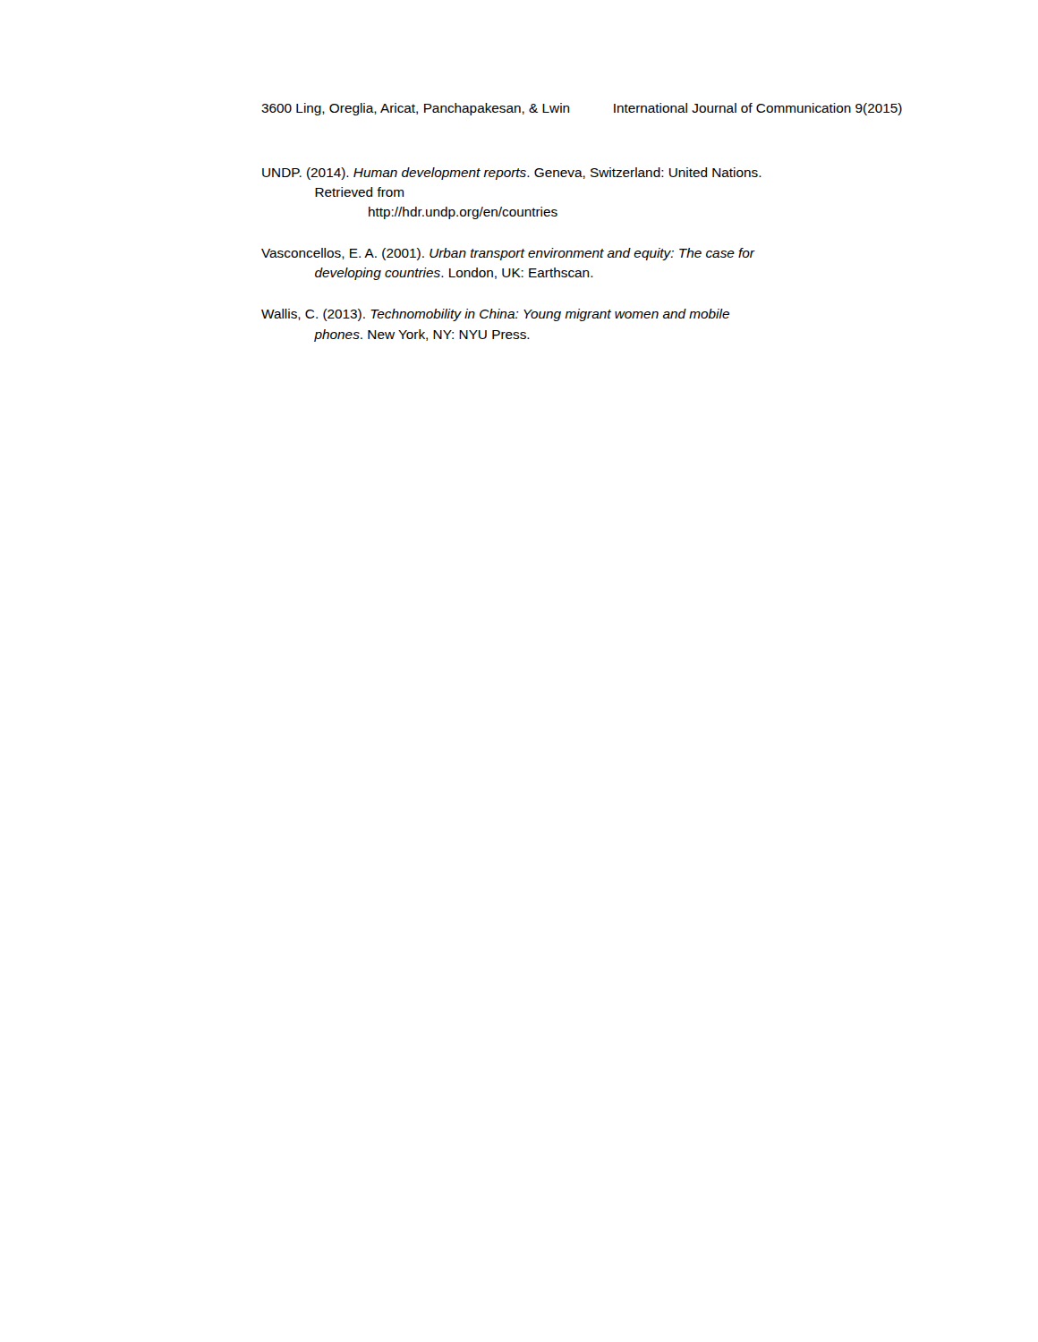3600 Ling, Oreglia, Aricat, Panchapakesan, & Lwin International Journal of Communication 9(2015)
UNDP. (2014). Human development reports. Geneva, Switzerland: United Nations. Retrieved from http://hdr.undp.org/en/countries
Vasconcellos, E. A. (2001). Urban transport environment and equity: The case for developing countries. London, UK: Earthscan.
Wallis, C. (2013). Technomobility in China: Young migrant women and mobile phones. New York, NY: NYU Press.